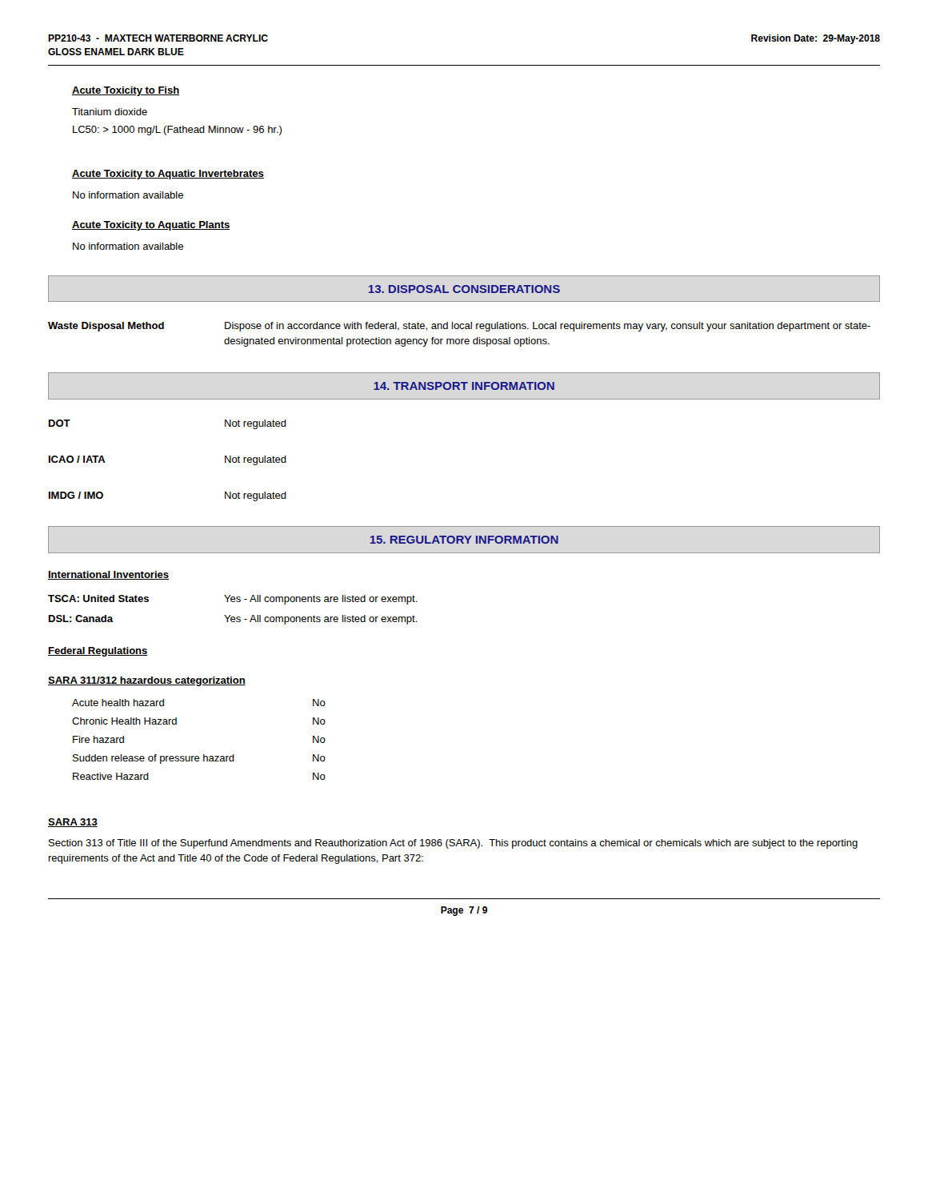PP210-43 - MAXTECH WATERBORNE ACRYLIC
GLOSS ENAMEL DARK BLUE
Revision Date: 29-May-2018
Acute Toxicity to Fish
Titanium dioxide
LC50: > 1000 mg/L (Fathead Minnow - 96 hr.)
Acute Toxicity to Aquatic Invertebrates
No information available
Acute Toxicity to Aquatic Plants
No information available
13. DISPOSAL CONSIDERATIONS
| Waste Disposal Method | Dispose of in accordance with federal, state, and local regulations. Local requirements may vary, consult your sanitation department or state-designated environmental protection agency for more disposal options. |
14. TRANSPORT INFORMATION
| DOT | Not regulated |
| ICAO / IATA | Not regulated |
| IMDG / IMO | Not regulated |
15. REGULATORY INFORMATION
International Inventories
| TSCA: United States | Yes - All components are listed or exempt. |
| DSL: Canada | Yes - All components are listed or exempt. |
Federal Regulations
SARA 311/312 hazardous categorization
| Acute health hazard | No |
| Chronic Health Hazard | No |
| Fire hazard | No |
| Sudden release of pressure hazard | No |
| Reactive Hazard | No |
SARA 313
Section 313 of Title III of the Superfund Amendments and Reauthorization Act of 1986 (SARA). This product contains a chemical or chemicals which are subject to the reporting requirements of the Act and Title 40 of the Code of Federal Regulations, Part 372:
Page 7 / 9